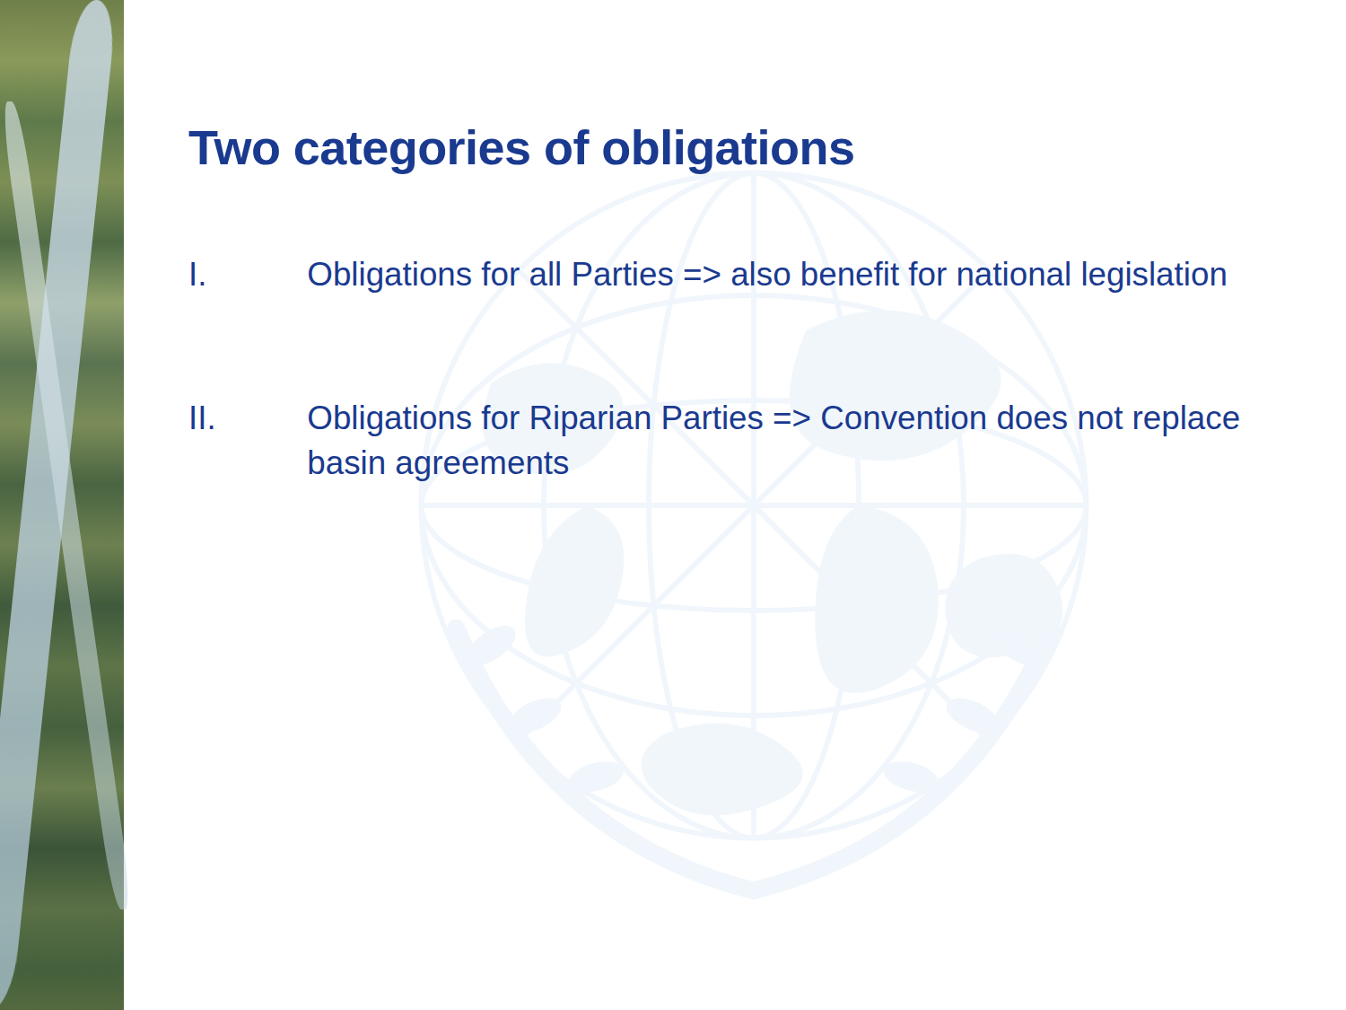Two categories of obligations
Obligations for all Parties => also benefit for national legislation
Obligations for Riparian Parties => Convention does not replace basin agreements